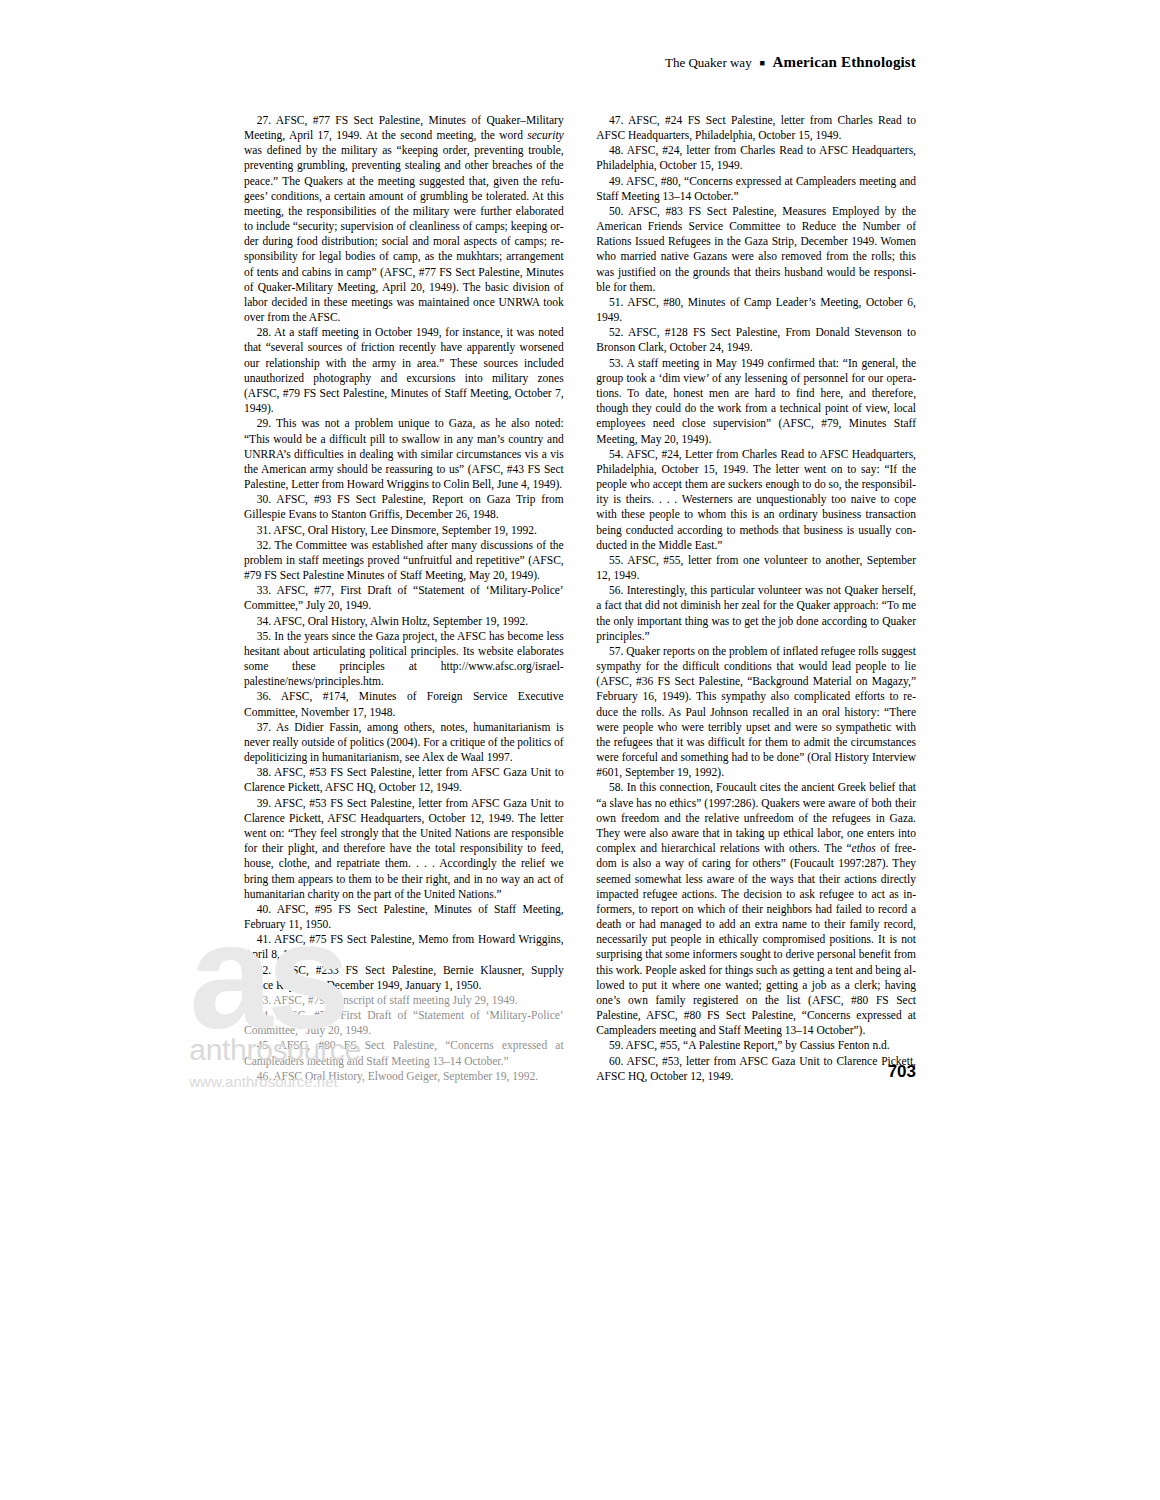The Quaker way ■ American Ethnologist
27. AFSC, #77 FS Sect Palestine, Minutes of Quaker–Military Meeting, April 17, 1949. At the second meeting, the word security was defined by the military as “keeping order, preventing trouble, preventing grumbling, preventing stealing and other breaches of the peace.” The Quakers at the meeting suggested that, given the refugees’ conditions, a certain amount of grumbling be tolerated. At this meeting, the responsibilities of the military were further elaborated to include “security; supervision of cleanliness of camps; keeping order during food distribution; social and moral aspects of camps; responsibility for legal bodies of camp, as the mukhtars; arrangement of tents and cabins in camp” (AFSC, #77 FS Sect Palestine, Minutes of Quaker-Military Meeting, April 20, 1949). The basic division of labor decided in these meetings was maintained once UNRWA took over from the AFSC.
28. At a staff meeting in October 1949, for instance, it was noted that “several sources of friction recently have apparently worsened our relationship with the army in area.” These sources included unauthorized photography and excursions into military zones (AFSC, #79 FS Sect Palestine, Minutes of Staff Meeting, October 7, 1949).
29. This was not a problem unique to Gaza, as he also noted: “This would be a difficult pill to swallow in any man’s country and UNRRA’s difficulties in dealing with similar circumstances vis a vis the American army should be reassuring to us” (AFSC, #43 FS Sect Palestine, Letter from Howard Wriggins to Colin Bell, June 4, 1949).
30. AFSC, #93 FS Sect Palestine, Report on Gaza Trip from Gillespie Evans to Stanton Griffis, December 26, 1948.
31. AFSC, Oral History, Lee Dinsmore, September 19, 1992.
32. The Committee was established after many discussions of the problem in staff meetings proved “unfruitful and repetitive” (AFSC, #79 FS Sect Palestine Minutes of Staff Meeting, May 20, 1949).
33. AFSC, #77, First Draft of “Statement of ‘Military-Police’ Committee,” July 20, 1949.
34. AFSC, Oral History, Alwin Holtz, September 19, 1992.
35. In the years since the Gaza project, the AFSC has become less hesitant about articulating political principles. Its website elaborates some these principles at http://www.afsc.org/israel-palestine/news/principles.htm.
36. AFSC, #174, Minutes of Foreign Service Executive Committee, November 17, 1948.
37. As Didier Fassin, among others, notes, humanitarianism is never really outside of politics (2004). For a critique of the politics of depoliticizing in humanitarianism, see Alex de Waal 1997.
38. AFSC, #53 FS Sect Palestine, letter from AFSC Gaza Unit to Clarence Pickett, AFSC HQ, October 12, 1949.
39. AFSC, #53 FS Sect Palestine, letter from AFSC Gaza Unit to Clarence Pickett, AFSC Headquarters, October 12, 1949. The letter went on: “They feel strongly that the United Nations are responsible for their plight, and therefore have the total responsibility to feed, house, clothe, and repatriate them. . . . Accordingly the relief we bring them appears to them to be their right, and in no way an act of humanitarian charity on the part of the United Nations.”
40. AFSC, #95 FS Sect Palestine, Minutes of Staff Meeting, February 11, 1950.
41. AFSC, #75 FS Sect Palestine, Memo from Howard Wriggins, April 8, 1949.
42. AFSC, #233 FS Sect Palestine, Bernie Klausner, Supply Office Report for December 1949, January 1, 1950.
43. AFSC, #79, transcript of staff meeting July 29, 1949.
44. AFSC, #77, First Draft of “Statement of ‘Military-Police’ Committee,” July 20, 1949.
45. AFSC, #80 FS Sect Palestine, “Concerns expressed at Campleaders meeting and Staff Meeting 13–14 October.”
46. AFSC Oral History, Elwood Geiger, September 19, 1992.
47. AFSC, #24 FS Sect Palestine, letter from Charles Read to AFSC Headquarters, Philadelphia, October 15, 1949.
48. AFSC, #24, letter from Charles Read to AFSC Headquarters, Philadelphia, October 15, 1949.
49. AFSC, #80, “Concerns expressed at Campleaders meeting and Staff Meeting 13–14 October.”
50. AFSC, #83 FS Sect Palestine, Measures Employed by the American Friends Service Committee to Reduce the Number of Rations Issued Refugees in the Gaza Strip, December 1949. Women who married native Gazans were also removed from the rolls; this was justified on the grounds that theirs husband would be responsible for them.
51. AFSC, #80, Minutes of Camp Leader’s Meeting, October 6, 1949.
52. AFSC, #128 FS Sect Palestine, From Donald Stevenson to Bronson Clark, October 24, 1949.
53. A staff meeting in May 1949 confirmed that: “In general, the group took a ‘dim view’ of any lessening of personnel for our operations. To date, honest men are hard to find here, and therefore, though they could do the work from a technical point of view, local employees need close supervision” (AFSC, #79, Minutes Staff Meeting, May 20, 1949).
54. AFSC, #24, Letter from Charles Read to AFSC Headquarters, Philadelphia, October 15, 1949. The letter went on to say: “If the people who accept them are suckers enough to do so, the responsibility is theirs. . . . Westerners are unquestionably too naive to cope with these people to whom this is an ordinary business transaction being conducted according to methods that business is usually conducted in the Middle East.”
55. AFSC, #55, letter from one volunteer to another, September 12, 1949.
56. Interestingly, this particular volunteer was not Quaker herself, a fact that did not diminish her zeal for the Quaker approach: “To me the only important thing was to get the job done according to Quaker principles.”
57. Quaker reports on the problem of inflated refugee rolls suggest sympathy for the difficult conditions that would lead people to lie (AFSC, #36 FS Sect Palestine, “Background Material on Magazy,” February 16, 1949). This sympathy also complicated efforts to reduce the rolls. As Paul Johnson recalled in an oral history: “There were people who were terribly upset and were so sympathetic with the refugees that it was difficult for them to admit the circumstances were forceful and something had to be done” (Oral History Interview #601, September 19, 1992).
58. In this connection, Foucault cites the ancient Greek belief that “a slave has no ethics” (1997:286). Quakers were aware of both their own freedom and the relative unfreedom of the refugees in Gaza. They were also aware that in taking up ethical labor, one enters into complex and hierarchical relations with others. The “ethos of freedom is also a way of caring for others” (Foucault 1997:287). They seemed somewhat less aware of the ways that their actions directly impacted refugee actions. The decision to ask refugee to act as informers, to report on which of their neighbors had failed to record a death or had managed to add an extra name to their family record, necessarily put people in ethically compromised positions. It is not surprising that some informers sought to derive personal benefit from this work. People asked for things such as getting a tent and being allowed to put it where one wanted; getting a job as a clerk; having one’s own family registered on the list (AFSC, #80 FS Sect Palestine, AFSC, #80 FS Sect Palestine, “Concerns expressed at Campleaders meeting and Staff Meeting 13–14 October”).
59. AFSC, #55, “A Palestine Report,” by Cassius Fenton n.d.
60. AFSC, #53, letter from AFSC Gaza Unit to Clarence Pickett, AFSC HQ, October 12, 1949.
as
anthrosource
www.anthrosource.net
703